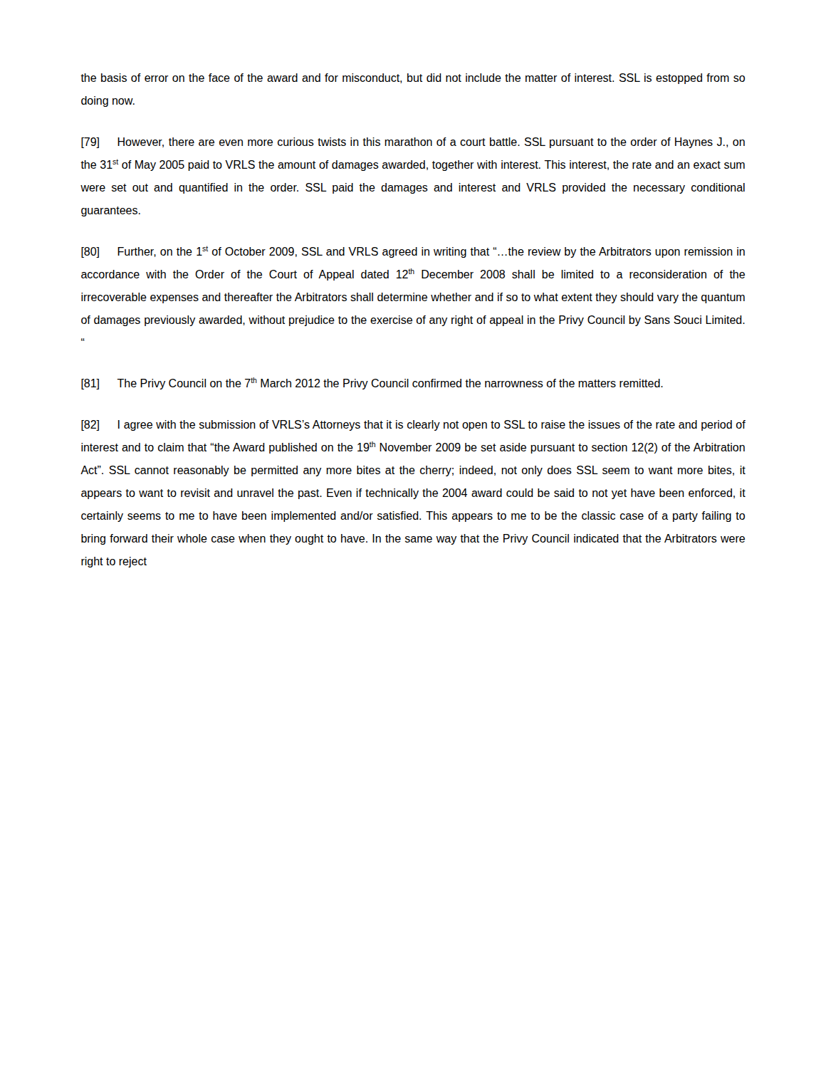the basis of error on the face of the award and for misconduct, but did not include the matter of interest. SSL is estopped from so doing now.
[79] However, there are even more curious twists in this marathon of a court battle. SSL pursuant to the order of Haynes J., on the 31st of May 2005 paid to VRLS the amount of damages awarded, together with interest. This interest, the rate and an exact sum were set out and quantified in the order. SSL paid the damages and interest and VRLS provided the necessary conditional guarantees.
[80] Further, on the 1st of October 2009, SSL and VRLS agreed in writing that “…the review by the Arbitrators upon remission in accordance with the Order of the Court of Appeal dated 12th December 2008 shall be limited to a reconsideration of the irrecoverable expenses and thereafter the Arbitrators shall determine whether and if so to what extent they should vary the quantum of damages previously awarded, without prejudice to the exercise of any right of appeal in the Privy Council by Sans Souci Limited. “
[81] The Privy Council on the 7th March 2012 the Privy Council confirmed the narrowness of the matters remitted.
[82] I agree with the submission of VRLS’s Attorneys that it is clearly not open to SSL to raise the issues of the rate and period of interest and to claim that “the Award published on the 19th November 2009 be set aside pursuant to section 12(2) of the Arbitration Act”. SSL cannot reasonably be permitted any more bites at the cherry; indeed, not only does SSL seem to want more bites, it appears to want to revisit and unravel the past. Even if technically the 2004 award could be said to not yet have been enforced, it certainly seems to me to have been implemented and/or satisfied. This appears to me to be the classic case of a party failing to bring forward their whole case when they ought to have. In the same way that the Privy Council indicated that the Arbitrators were right to reject